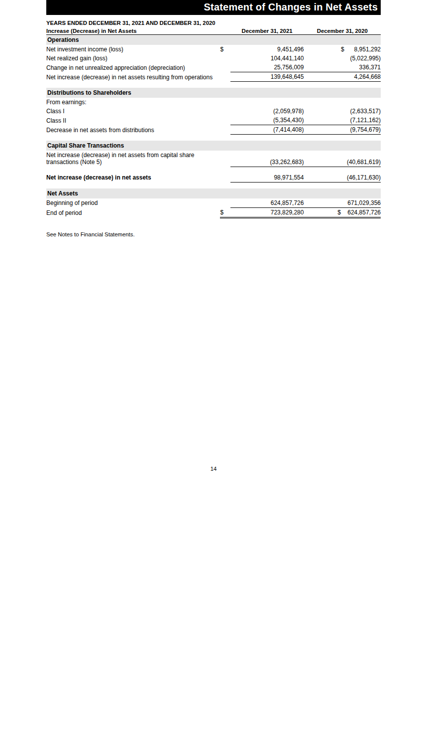Statement of Changes in Net Assets
YEARS ENDED DECEMBER 31, 2021 AND DECEMBER 31, 2020
| Increase (Decrease) in Net Assets | | December 31, 2021 | December 31, 2020 |
| Operations | | | |
| Net investment income (loss) | $ | 9,451,496 | $ 8,951,292 |
| Net realized gain (loss) | | 104,441,140 | (5,022,995) |
| Change in net unrealized appreciation (depreciation) | | 25,756,009 | 336,371 |
| Net increase (decrease) in net assets resulting from operations | | 139,648,645 | 4,264,668 |
| Distributions to Shareholders | | | |
| From earnings: | | | |
| Class I | | (2,059,978) | (2,633,517) |
| Class II | | (5,354,430) | (7,121,162) |
| Decrease in net assets from distributions | | (7,414,408) | (9,754,679) |
| Capital Share Transactions | | | |
| Net increase (decrease) in net assets from capital share transactions (Note 5) | | (33,262,683) | (40,681,619) |
| Net increase (decrease) in net assets | | 98,971,554 | (46,171,630) |
| Net Assets | | | |
| Beginning of period | | 624,857,726 | 671,029,356 |
| End of period | $ | 723,829,280 | $ 624,857,726 |
See Notes to Financial Statements.
14